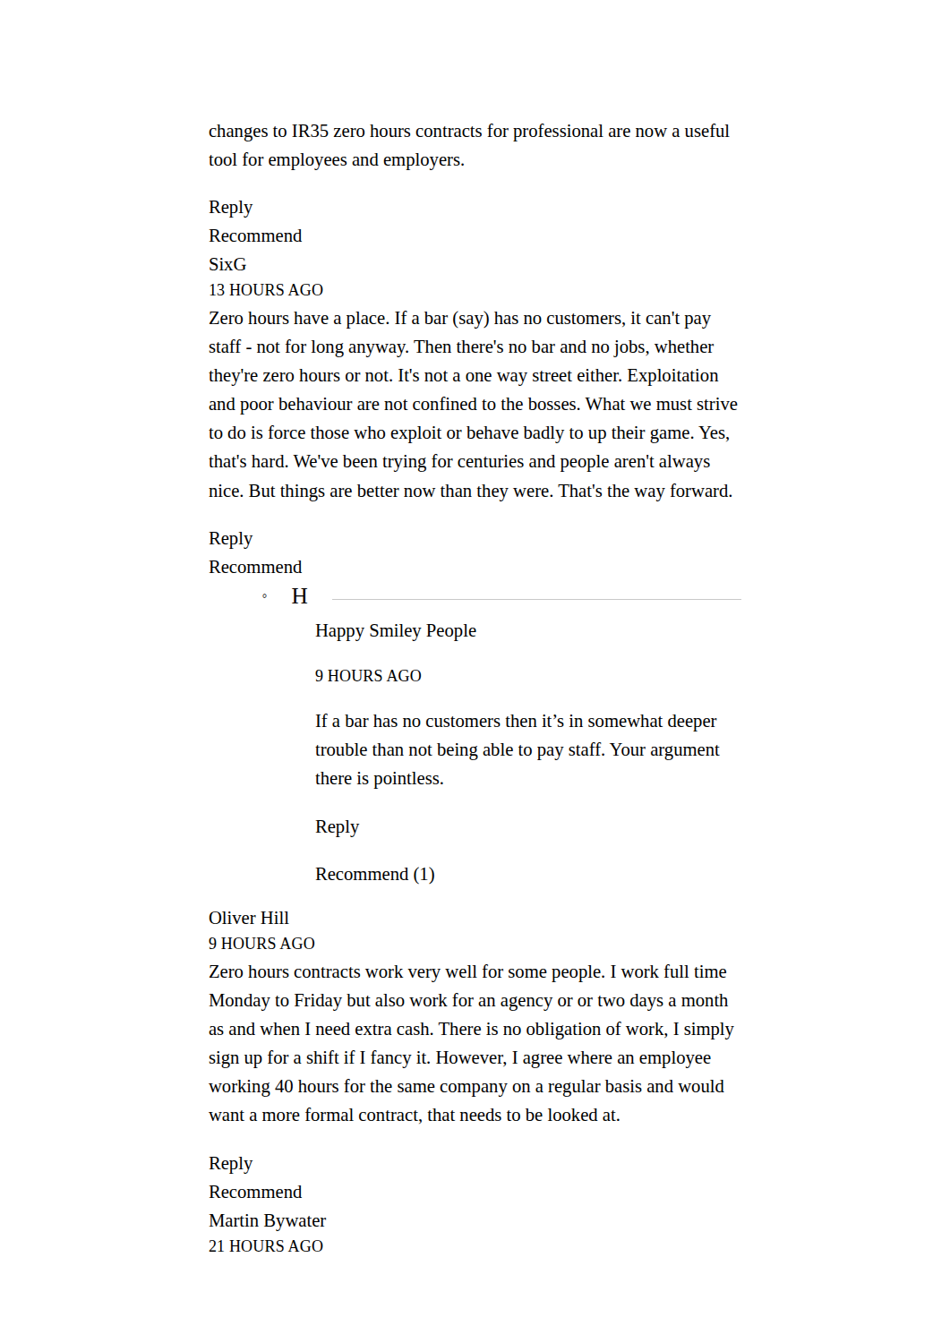changes to IR35 zero hours contracts for professional are now a useful tool for employees and employers.
Reply
Recommend
SixG
13 HOURS AGO
Zero hours have a place. If a bar (say) has no customers, it can't pay staff - not for long anyway. Then there's no bar and no jobs, whether they're zero hours or not. It's not a one way street either. Exploitation and poor behaviour are not confined to the bosses. What we must strive to do is force those who exploit or behave badly to up their game. Yes, that's hard. We've been trying for centuries and people aren't always nice. But things are better now than they were. That's the way forward.
Reply
Recommend
◦ H
Happy Smiley People
9 HOURS AGO
If a bar has no customers then it’s in somewhat deeper trouble than not being able to pay staff. Your argument there is pointless.
Reply
Recommend (1)
Oliver Hill
9 HOURS AGO
Zero hours contracts work very well for some people. I work full time Monday to Friday but also work for an agency or or two days a month as and when I need extra cash. There is no obligation of work, I simply sign up for a shift if I fancy it. However, I agree where an employee working 40 hours for the same company on a regular basis and would want a more formal contract, that needs to be looked at.
Reply
Recommend
Martin Bywater
21 HOURS AGO